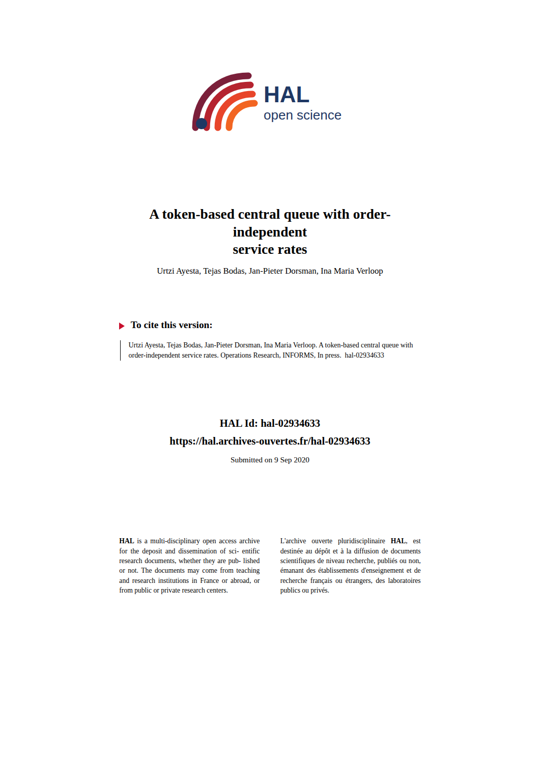HAL open science
A token-based central queue with order-independent
service rates
Urtzi Ayesta, Tejas Bodas, Jan-Pieter Dorsman, Ina Maria Verloop
To cite this version:
Urtzi Ayesta, Tejas Bodas, Jan-Pieter Dorsman, Ina Maria Verloop. A token-based central queue with order-independent service rates. Operations Research, INFORMS, In press. hal-02934633
HAL Id: hal-02934633
https://hal.archives-ouvertes.fr/hal-02934633
Submitted on 9 Sep 2020
HAL is a multi-disciplinary open access archive for the deposit and dissemination of sci- entific research documents, whether they are pub- lished or not. The documents may come from teaching and research institutions in France or abroad, or from public or private research centers.
L'archive ouverte pluridisciplinaire HAL, est destinée au dépôt et à la diffusion de documents scientifiques de niveau recherche, publiés ou non, émanant des établissements d'enseignement et de recherche français ou étrangers, des laboratoires publics ou privés.